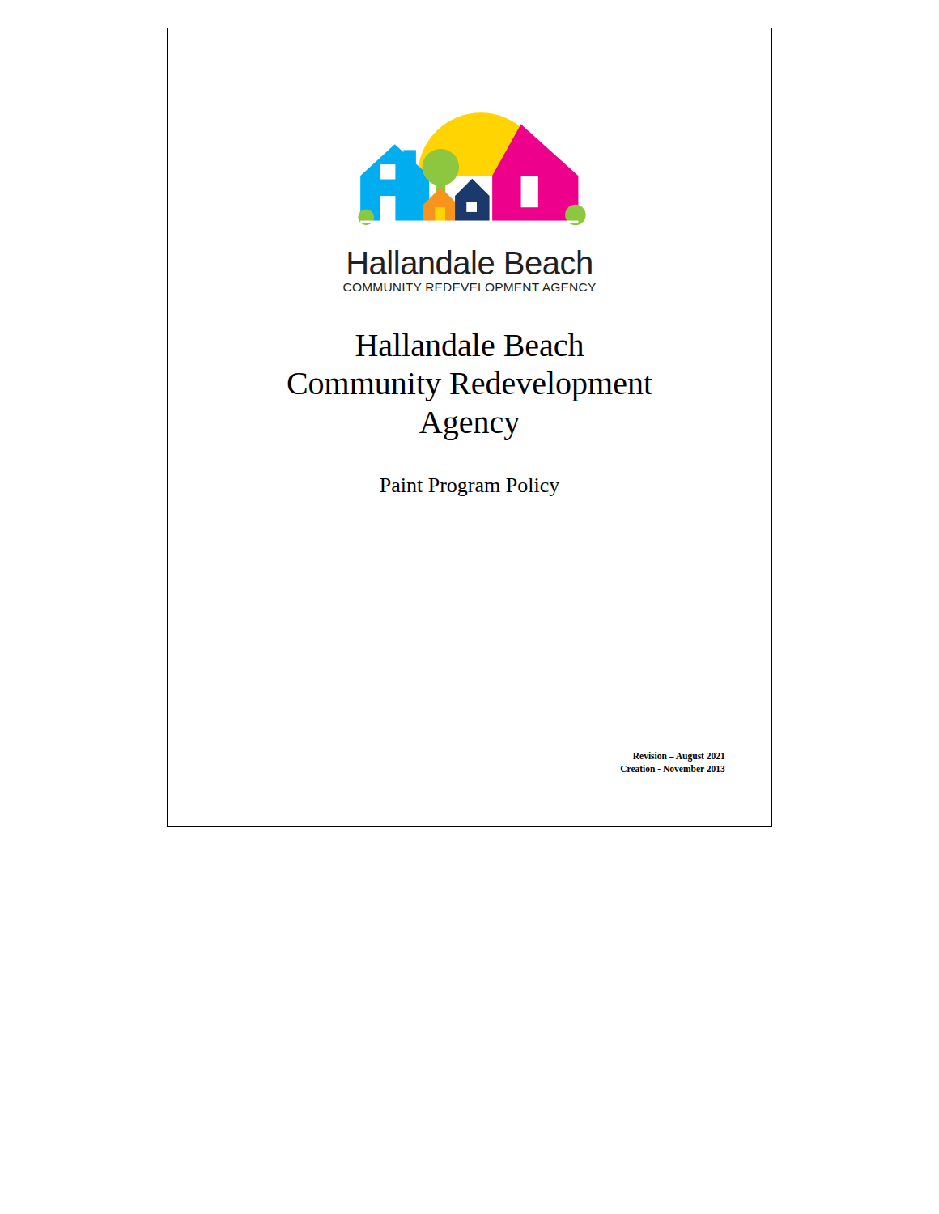Hallandale Beach
COMMUNITY REDEVELOPMENT AGENCY
Hallandale Beach
Community Redevelopment
Agency
Paint Program Policy
Revision – August 2021
Creation - November 2013